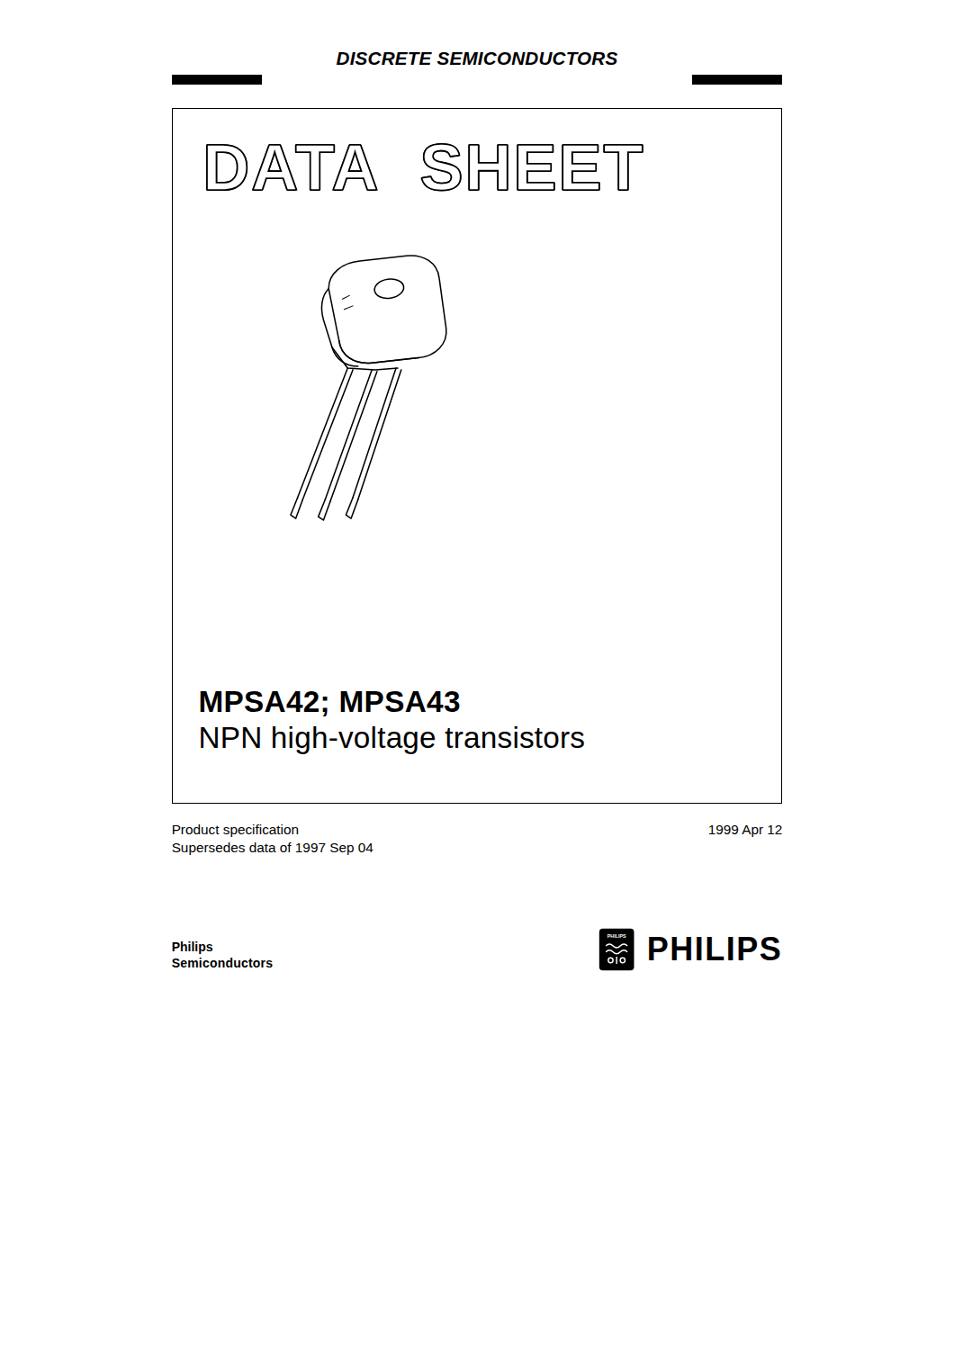DISCRETE SEMICONDUCTORS
DATA SHEET
MPSA42; MPSA43
NPN high-voltage transistors
Product specification
Supersedes data of 1997 Sep 04
1999 Apr 12
Philips
Semiconductors
PHILIPS
PHILIPS